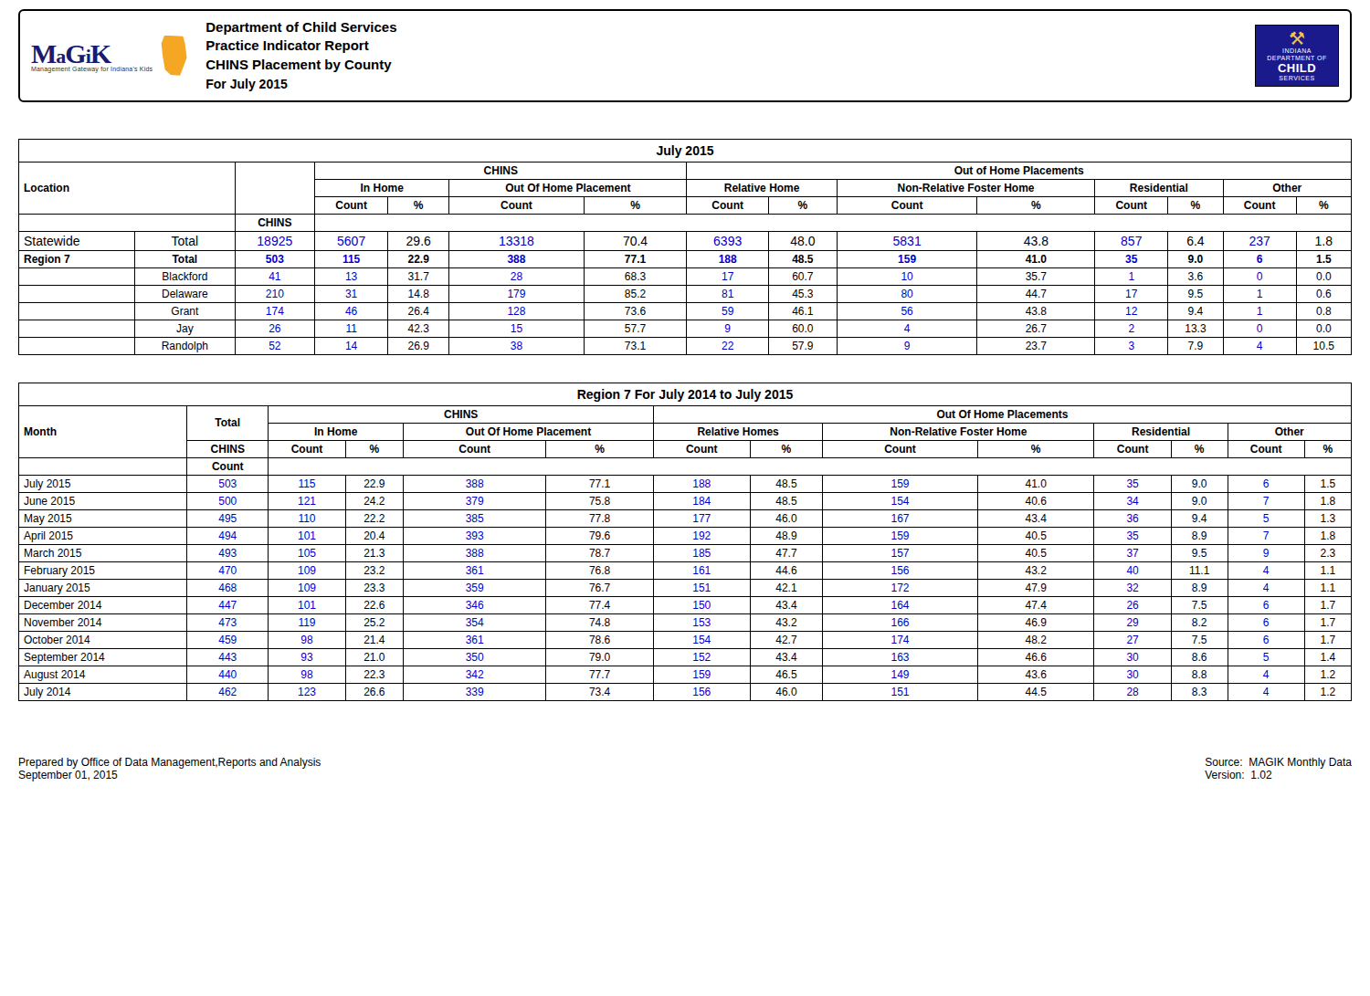Ma Gi K
Management Gateway for Indiana's Kids
Department of Child Services
Practice Indicator Report
CHINS Placement by County
For July 2015
⚒
INDIANA
DEPARTMENT OF
CHILD
SERVICES
July 2015
| Location | | CHINS | Out of Home Placements |
| --- | --- | --- | --- |
| In Home | Out Of Home Placement | Relative Home | Non-Relative Foster Home | Residential | Other |
| Count | % | Count | % | Count | % | Count | % | Count | % | Count | % |
| | CHINS | |
| Statewide | Total | 18925 | 5607 | 29.6 | 13318 | 70.4 | 6393 | 48.0 | 5831 | 43.8 | 857 | 6.4 | 237 | 1.8 |
| Region 7 | Total | 503 | 115 | 22.9 | 388 | 77.1 | 188 | 48.5 | 159 | 41.0 | 35 | 9.0 | 6 | 1.5 |
| | Blackford | 41 | 13 | 31.7 | 28 | 68.3 | 17 | 60.7 | 10 | 35.7 | 1 | 3.6 | 0 | 0.0 |
| | Delaware | 210 | 31 | 14.8 | 179 | 85.2 | 81 | 45.3 | 80 | 44.7 | 17 | 9.5 | 1 | 0.6 |
| | Grant | 174 | 46 | 26.4 | 128 | 73.6 | 59 | 46.1 | 56 | 43.8 | 12 | 9.4 | 1 | 0.8 |
| | Jay | 26 | 11 | 42.3 | 15 | 57.7 | 9 | 60.0 | 4 | 26.7 | 2 | 13.3 | 0 | 0.0 |
| | Randolph | 52 | 14 | 26.9 | 38 | 73.1 | 22 | 57.9 | 9 | 23.7 | 3 | 7.9 | 4 | 10.5 |
Region 7 For July 2014 to July 2015
| Month | Total | CHINS | Out Of Home Placements |
| --- | --- | --- | --- |
| In Home | Out Of Home Placement | Relative Homes | Non-Relative Foster Home | Residential | Other |
| CHINS | Count | % | Count | % | Count | % | Count | % | Count | % | Count | % |
| | Count | |
| July 2015 | 503 | 115 | 22.9 | 388 | 77.1 | 188 | 48.5 | 159 | 41.0 | 35 | 9.0 | 6 | 1.5 |
| June 2015 | 500 | 121 | 24.2 | 379 | 75.8 | 184 | 48.5 | 154 | 40.6 | 34 | 9.0 | 7 | 1.8 |
| May 2015 | 495 | 110 | 22.2 | 385 | 77.8 | 177 | 46.0 | 167 | 43.4 | 36 | 9.4 | 5 | 1.3 |
| April 2015 | 494 | 101 | 20.4 | 393 | 79.6 | 192 | 48.9 | 159 | 40.5 | 35 | 8.9 | 7 | 1.8 |
| March 2015 | 493 | 105 | 21.3 | 388 | 78.7 | 185 | 47.7 | 157 | 40.5 | 37 | 9.5 | 9 | 2.3 |
| February 2015 | 470 | 109 | 23.2 | 361 | 76.8 | 161 | 44.6 | 156 | 43.2 | 40 | 11.1 | 4 | 1.1 |
| January 2015 | 468 | 109 | 23.3 | 359 | 76.7 | 151 | 42.1 | 172 | 47.9 | 32 | 8.9 | 4 | 1.1 |
| December 2014 | 447 | 101 | 22.6 | 346 | 77.4 | 150 | 43.4 | 164 | 47.4 | 26 | 7.5 | 6 | 1.7 |
| November 2014 | 473 | 119 | 25.2 | 354 | 74.8 | 153 | 43.2 | 166 | 46.9 | 29 | 8.2 | 6 | 1.7 |
| October 2014 | 459 | 98 | 21.4 | 361 | 78.6 | 154 | 42.7 | 174 | 48.2 | 27 | 7.5 | 6 | 1.7 |
| September 2014 | 443 | 93 | 21.0 | 350 | 79.0 | 152 | 43.4 | 163 | 46.6 | 30 | 8.6 | 5 | 1.4 |
| August 2014 | 440 | 98 | 22.3 | 342 | 77.7 | 159 | 46.5 | 149 | 43.6 | 30 | 8.8 | 4 | 1.2 |
| July 2014 | 462 | 123 | 26.6 | 339 | 73.4 | 156 | 46.0 | 151 | 44.5 | 28 | 8.3 | 4 | 1.2 |
Prepared by Office of Data Management,Reports and Analysis
September 01, 2015
Source: MAGIK Monthly Data
Version: 1.02